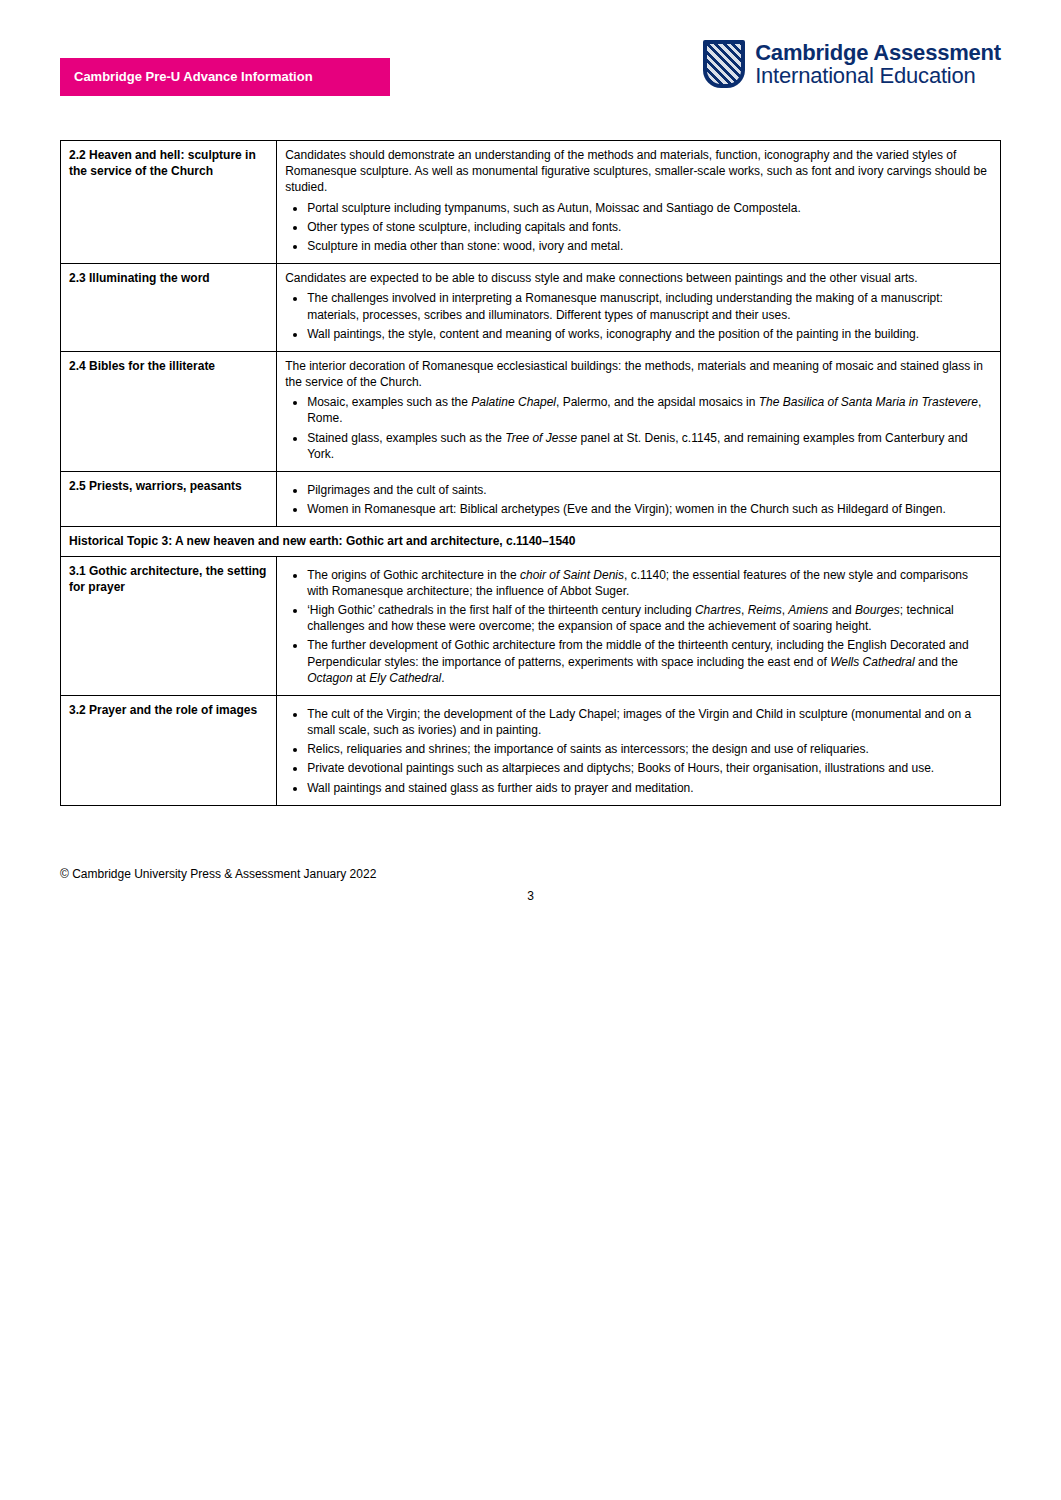Cambridge Pre-U Advance Information
Cambridge Assessment
International Education
| 2.2 Heaven and hell: sculpture in the service of the Church | Candidates should demonstrate an understanding of the methods and materials, function, iconography and the varied styles of Romanesque sculpture. As well as monumental figurative sculptures, smaller-scale works, such as font and ivory carvings should be studied. Portal sculpture including tympanums, such as Autun, Moissac and Santiago de Compostela. Other types of stone sculpture, including capitals and fonts. Sculpture in media other than stone: wood, ivory and metal. |
| 2.3 Illuminating the word | Candidates are expected to be able to discuss style and make connections between paintings and the other visual arts. The challenges involved in interpreting a Romanesque manuscript, including understanding the making of a manuscript: materials, processes, scribes and illuminators. Different types of manuscript and their uses. Wall paintings, the style, content and meaning of works, iconography and the position of the painting in the building. |
| 2.4 Bibles for the illiterate | The interior decoration of Romanesque ecclesiastical buildings: the methods, materials and meaning of mosaic and stained glass in the service of the Church. Mosaic, examples such as the Palatine Chapel , Palermo, and the apsidal mosaics in The Basilica of Santa Maria in Trastevere , Rome. Stained glass, examples such as the Tree of Jesse panel at St. Denis, c.1145, and remaining examples from Canterbury and York. |
| 2.5 Priests, warriors, peasants | Pilgrimages and the cult of saints. Women in Romanesque art: Biblical archetypes (Eve and the Virgin); women in the Church such as Hildegard of Bingen. |
| Historical Topic 3: A new heaven and new earth: Gothic art and architecture, c.1140–1540 |
| 3.1 Gothic architecture, the setting for prayer | The origins of Gothic architecture in the choir of Saint Denis , c.1140; the essential features of the new style and comparisons with Romanesque architecture; the influence of Abbot Suger. ‘High Gothic’ cathedrals in the first half of the thirteenth century including Chartres , Reims , Amiens and Bourges ; technical challenges and how these were overcome; the expansion of space and the achievement of soaring height. The further development of Gothic architecture from the middle of the thirteenth century, including the English Decorated and Perpendicular styles: the importance of patterns, experiments with space including the east end of Wells Cathedral and the Octagon at Ely Cathedral . |
| 3.2 Prayer and the role of images | The cult of the Virgin; the development of the Lady Chapel; images of the Virgin and Child in sculpture (monumental and on a small scale, such as ivories) and in painting. Relics, reliquaries and shrines; the importance of saints as intercessors; the design and use of reliquaries. Private devotional paintings such as altarpieces and diptychs; Books of Hours, their organisation, illustrations and use. Wall paintings and stained glass as further aids to prayer and meditation. |
© Cambridge University Press & Assessment January 2022
3